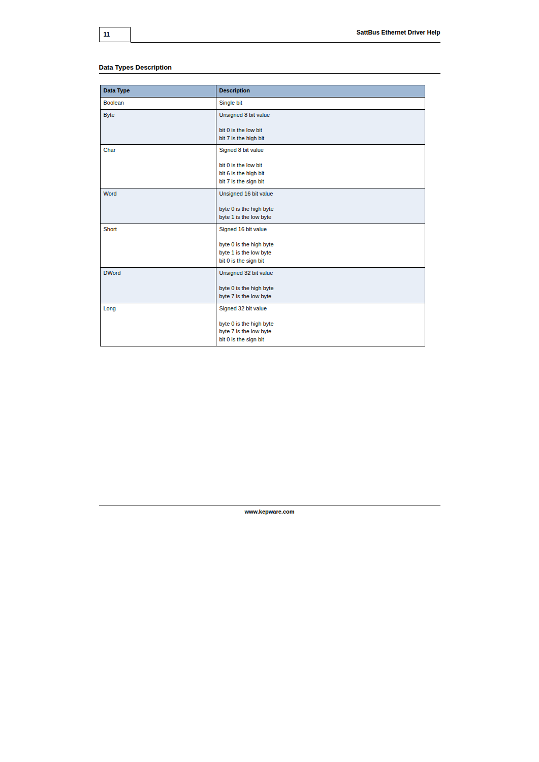11
SattBus Ethernet Driver Help
Data Types Description
| Data Type | Description |
| --- | --- |
| Boolean | Single bit |
| Byte | Unsigned 8 bit value bit 0 is the low bit bit 7 is the high bit |
| Char | Signed 8 bit value bit 0 is the low bit bit 6 is the high bit bit 7 is the sign bit |
| Word | Unsigned 16 bit value byte 0 is the high byte byte 1 is the low byte |
| Short | Signed 16 bit value byte 0 is the high byte byte 1 is the low byte bit 0 is the sign bit |
| DWord | Unsigned 32 bit value byte 0 is the high byte byte 7 is the low byte |
| Long | Signed 32 bit value byte 0 is the high byte byte 7 is the low byte bit 0 is the sign bit |
www.​kepware.com